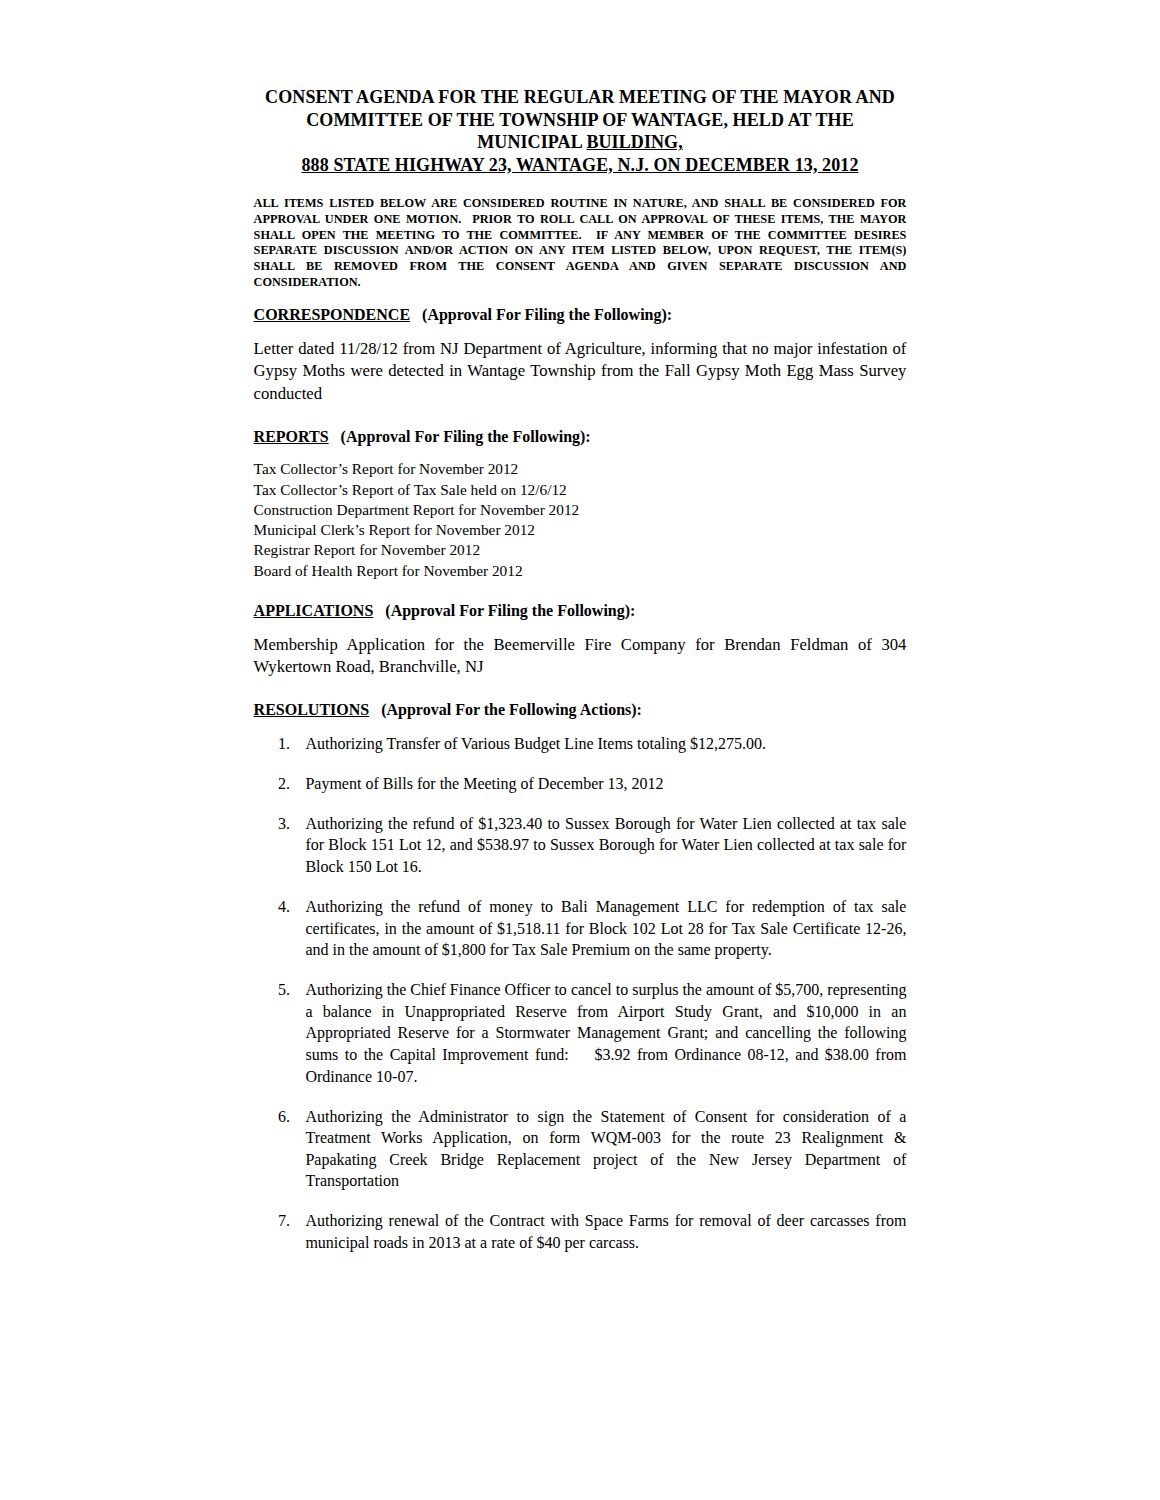CONSENT AGENDA FOR THE REGULAR MEETING OF THE MAYOR AND
COMMITTEE OF THE TOWNSHIP OF WANTAGE, HELD AT THE MUNICIPAL BUILDING,
888 STATE HIGHWAY 23, WANTAGE, N.J. ON DECEMBER 13, 2012
ALL ITEMS LISTED BELOW ARE CONSIDERED ROUTINE IN NATURE, AND SHALL BE CONSIDERED FOR APPROVAL UNDER ONE MOTION. PRIOR TO ROLL CALL ON APPROVAL OF THESE ITEMS, THE MAYOR SHALL OPEN THE MEETING TO THE COMMITTEE. IF ANY MEMBER OF THE COMMITTEE DESIRES SEPARATE DISCUSSION AND/OR ACTION ON ANY ITEM LISTED BELOW, UPON REQUEST, THE ITEM(S) SHALL BE REMOVED FROM THE CONSENT AGENDA AND GIVEN SEPARATE DISCUSSION AND CONSIDERATION.
CORRESPONDENCE (Approval For Filing the Following):
Letter dated 11/28/12 from NJ Department of Agriculture, informing that no major infestation of Gypsy Moths were detected in Wantage Township from the Fall Gypsy Moth Egg Mass Survey conducted
REPORTS (Approval For Filing the Following):
Tax Collector’s Report for November 2012
Tax Collector’s Report of Tax Sale held on 12/6/12
Construction Department Report for November 2012
Municipal Clerk’s Report for November 2012
Registrar Report for November 2012
Board of Health Report for November 2012
APPLICATIONS (Approval For Filing the Following):
Membership Application for the Beemerville Fire Company for Brendan Feldman of 304 Wykertown Road, Branchville, NJ
RESOLUTIONS (Approval For the Following Actions):
Authorizing Transfer of Various Budget Line Items totaling $12,275.00.
Payment of Bills for the Meeting of December 13, 2012
Authorizing the refund of $1,323.40 to Sussex Borough for Water Lien collected at tax sale for Block 151 Lot 12, and $538.97 to Sussex Borough for Water Lien collected at tax sale for Block 150 Lot 16.
Authorizing the refund of money to Bali Management LLC for redemption of tax sale certificates, in the amount of $1,518.11 for Block 102 Lot 28 for Tax Sale Certificate 12-26, and in the amount of $1,800 for Tax Sale Premium on the same property.
Authorizing the Chief Finance Officer to cancel to surplus the amount of $5,700, representing a balance in Unappropriated Reserve from Airport Study Grant, and $10,000 in an Appropriated Reserve for a Stormwater Management Grant; and cancelling the following sums to the Capital Improvement fund: $3.92 from Ordinance 08-12, and $38.00 from Ordinance 10-07.
Authorizing the Administrator to sign the Statement of Consent for consideration of a Treatment Works Application, on form WQM-003 for the route 23 Realignment & Papakating Creek Bridge Replacement project of the New Jersey Department of Transportation
Authorizing renewal of the Contract with Space Farms for removal of deer carcasses from municipal roads in 2013 at a rate of $40 per carcass.